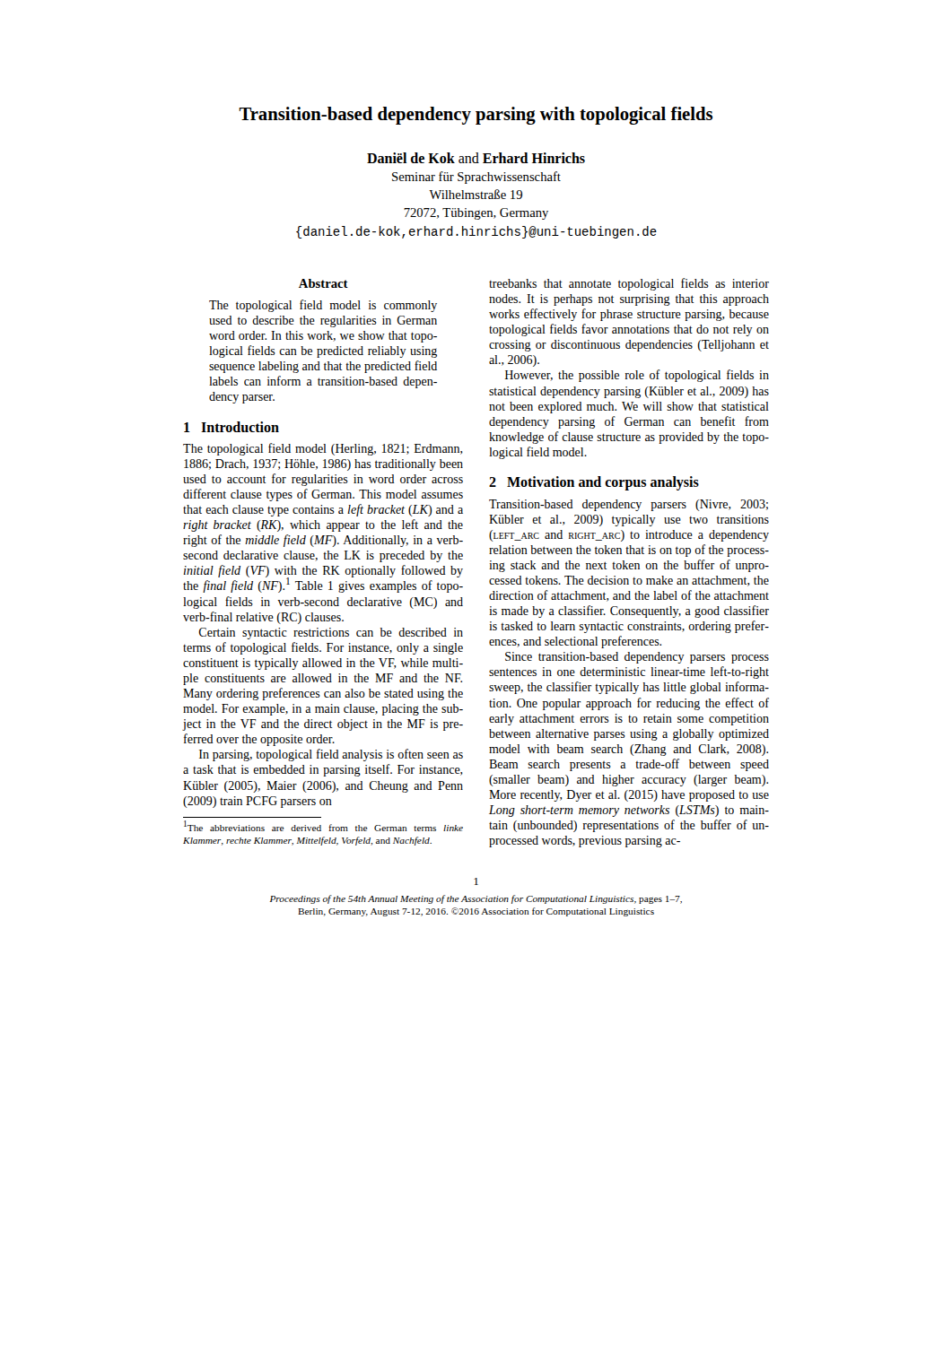Transition-based dependency parsing with topological fields
Daniël de Kok and Erhard Hinrichs
Seminar für Sprachwissenschaft
Wilhelmstraße 19
72072, Tübingen, Germany
{daniel.de-kok,erhard.hinrichs}@uni-tuebingen.de
Abstract
The topological field model is commonly used to describe the regularities in German word order. In this work, we show that topological fields can be predicted reliably using sequence labeling and that the predicted field labels can inform a transition-based dependency parser.
1 Introduction
The topological field model (Herling, 1821; Erdmann, 1886; Drach, 1937; Höhle, 1986) has traditionally been used to account for regularities in word order across different clause types of German. This model assumes that each clause type contains a left bracket (LK) and a right bracket (RK), which appear to the left and the right of the middle field (MF). Additionally, in a verb-second declarative clause, the LK is preceded by the initial field (VF) with the RK optionally followed by the final field (NF).1 Table 1 gives examples of topological fields in verb-second declarative (MC) and verb-final relative (RC) clauses.
Certain syntactic restrictions can be described in terms of topological fields. For instance, only a single constituent is typically allowed in the VF, while multiple constituents are allowed in the MF and the NF. Many ordering preferences can also be stated using the model. For example, in a main clause, placing the subject in the VF and the direct object in the MF is preferred over the opposite order.
In parsing, topological field analysis is often seen as a task that is embedded in parsing itself. For instance, Kübler (2005), Maier (2006), and Cheung and Penn (2009) train PCFG parsers on
1The abbreviations are derived from the German terms linke Klammer, rechte Klammer, Mittelfeld, Vorfeld, and Nachfeld.
treebanks that annotate topological fields as interior nodes. It is perhaps not surprising that this approach works effectively for phrase structure parsing, because topological fields favor annotations that do not rely on crossing or discontinuous dependencies (Telljohann et al., 2006).
However, the possible role of topological fields in statistical dependency parsing (Kübler et al., 2009) has not been explored much. We will show that statistical dependency parsing of German can benefit from knowledge of clause structure as provided by the topological field model.
2 Motivation and corpus analysis
Transition-based dependency parsers (Nivre, 2003; Kübler et al., 2009) typically use two transitions (left_arc and right_arc) to introduce a dependency relation between the token that is on top of the processing stack and the next token on the buffer of unprocessed tokens. The decision to make an attachment, the direction of attachment, and the label of the attachment is made by a classifier. Consequently, a good classifier is tasked to learn syntactic constraints, ordering preferences, and selectional preferences.
Since transition-based dependency parsers process sentences in one deterministic linear-time left-to-right sweep, the classifier typically has little global information. One popular approach for reducing the effect of early attachment errors is to retain some competition between alternative parses using a globally optimized model with beam search (Zhang and Clark, 2008). Beam search presents a trade-off between speed (smaller beam) and higher accuracy (larger beam). More recently, Dyer et al. (2015) have proposed to use Long short-term memory networks (LSTMs) to maintain (unbounded) representations of the buffer of unprocessed words, previous parsing ac-
1
Proceedings of the 54th Annual Meeting of the Association for Computational Linguistics, pages 1–7,
Berlin, Germany, August 7-12, 2016. ©2016 Association for Computational Linguistics